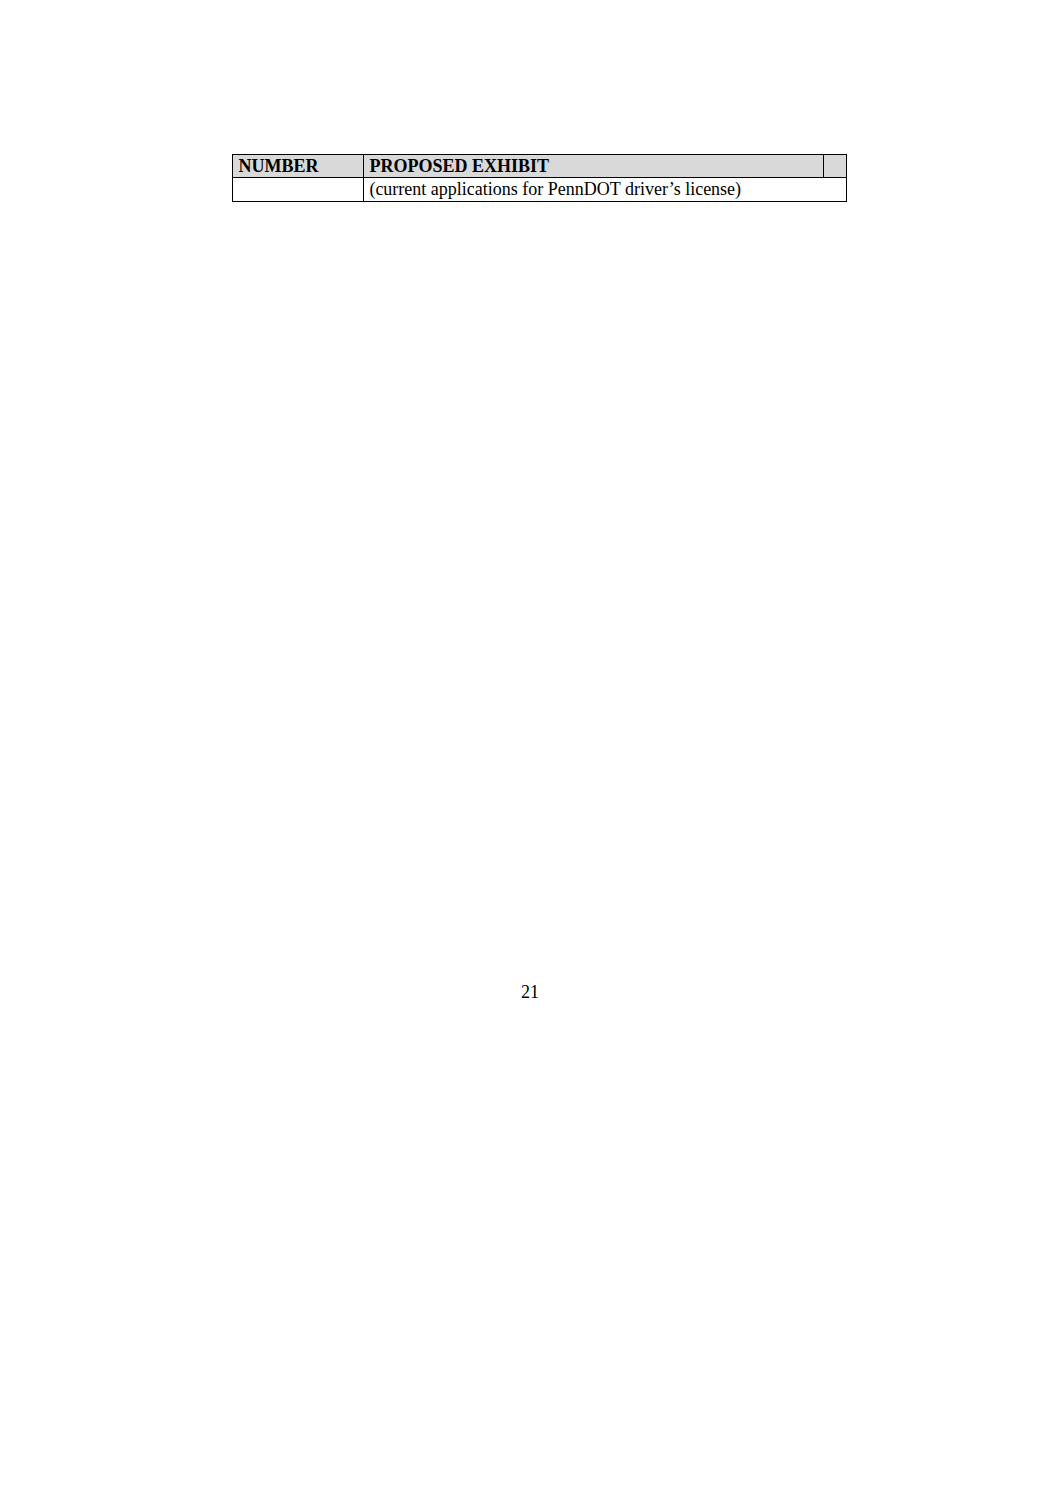| NUMBER | PROPOSED EXHIBIT | |
| --- | --- | --- |
| | (current applications for PennDOT driver’s license) |
21